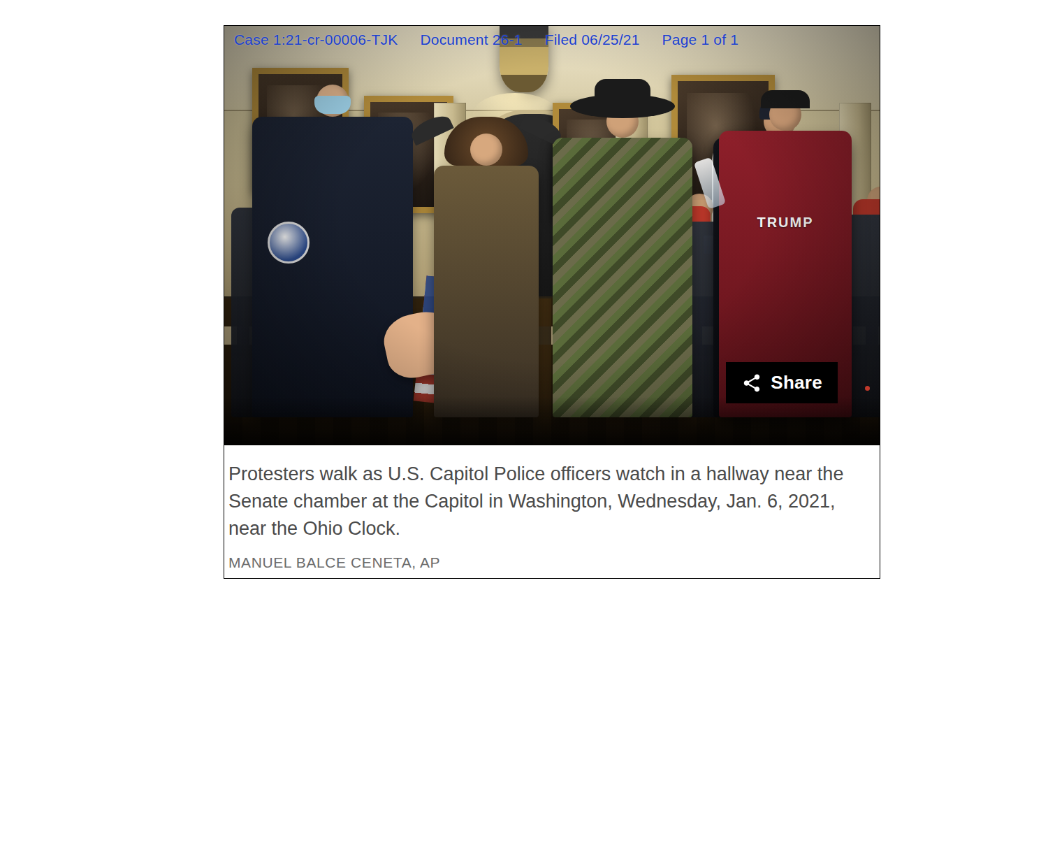TRUMP
Case 1:21-cr-00006-TJK Document 26-1 Filed 06/25/21 Page 1 of 1
Share
Protesters walk as U.S. Capitol Police officers watch in a hallway near the Senate chamber at the Capitol in Washington, Wednesday, Jan. 6, 2021, near the Ohio Clock. Manuel Balce Ceneta, AP